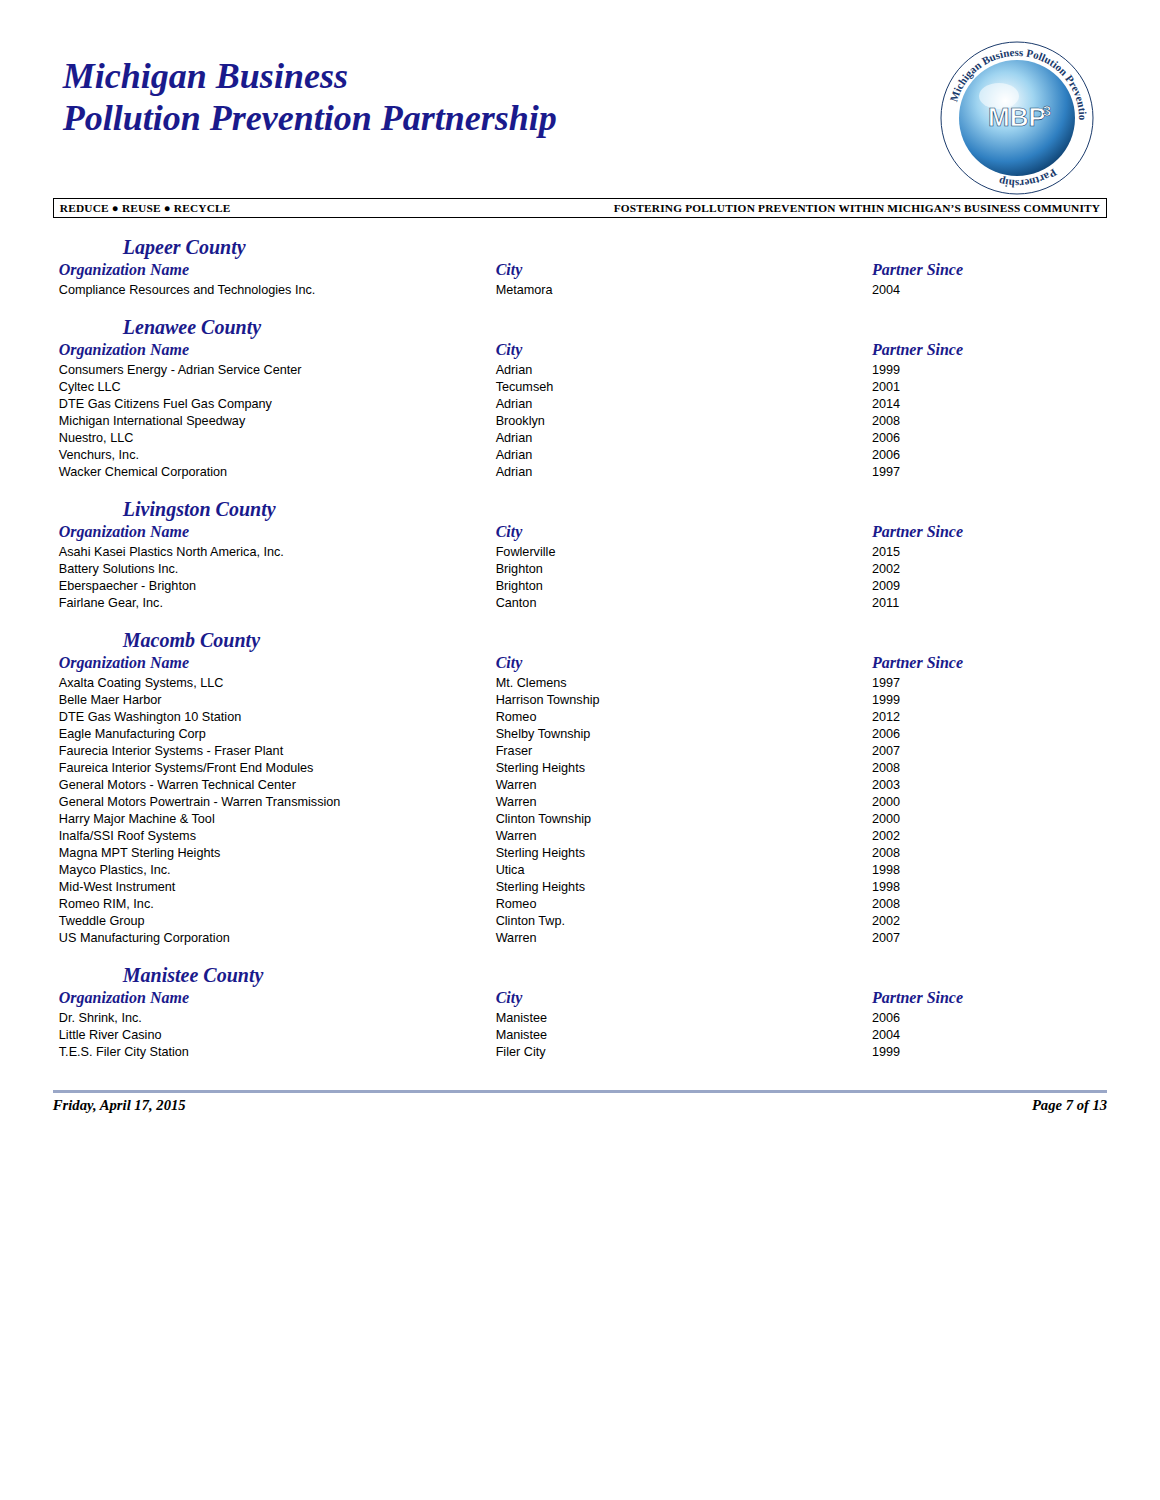Michigan Business
Pollution Prevention Partnership
Michigan Business Pollution Prevention Partnership MBP 3
REDUCE ● REUSE ● RECYCLE FOSTERING POLLUTION PREVENTION WITHIN MICHIGAN’S BUSINESS COMMUNITY
Lapeer County
| Organization Name | City | Partner Since |
| --- | --- | --- |
| Compliance Resources and Technologies Inc. | Metamora | 2004 |
Lenawee County
| Organization Name | City | Partner Since |
| --- | --- | --- |
| Consumers Energy - Adrian Service Center | Adrian | 1999 |
| Cyltec LLC | Tecumseh | 2001 |
| DTE Gas Citizens Fuel Gas Company | Adrian | 2014 |
| Michigan International Speedway | Brooklyn | 2008 |
| Nuestro, LLC | Adrian | 2006 |
| Venchurs, Inc. | Adrian | 2006 |
| Wacker Chemical Corporation | Adrian | 1997 |
Livingston County
| Organization Name | City | Partner Since |
| --- | --- | --- |
| Asahi Kasei Plastics North America, Inc. | Fowlerville | 2015 |
| Battery Solutions Inc. | Brighton | 2002 |
| Eberspaecher - Brighton | Brighton | 2009 |
| Fairlane Gear, Inc. | Canton | 2011 |
Macomb County
| Organization Name | City | Partner Since |
| --- | --- | --- |
| Axalta Coating Systems, LLC | Mt. Clemens | 1997 |
| Belle Maer Harbor | Harrison Township | 1999 |
| DTE Gas Washington 10 Station | Romeo | 2012 |
| Eagle Manufacturing Corp | Shelby Township | 2006 |
| Faurecia Interior Systems - Fraser Plant | Fraser | 2007 |
| Faureica Interior Systems/Front End Modules | Sterling Heights | 2008 |
| General Motors - Warren Technical Center | Warren | 2003 |
| General Motors Powertrain - Warren Transmission | Warren | 2000 |
| Harry Major Machine & Tool | Clinton Township | 2000 |
| Inalfa/SSI Roof Systems | Warren | 2002 |
| Magna MPT Sterling Heights | Sterling Heights | 2008 |
| Mayco Plastics, Inc. | Utica | 1998 |
| Mid-West Instrument | Sterling Heights | 1998 |
| Romeo RIM, Inc. | Romeo | 2008 |
| Tweddle Group | Clinton Twp. | 2002 |
| US Manufacturing Corporation | Warren | 2007 |
Manistee County
| Organization Name | City | Partner Since |
| --- | --- | --- |
| Dr. Shrink, Inc. | Manistee | 2006 |
| Little River Casino | Manistee | 2004 |
| T.E.S. Filer City Station | Filer City | 1999 |
Friday, April 17, 2015 Page 7 of 13